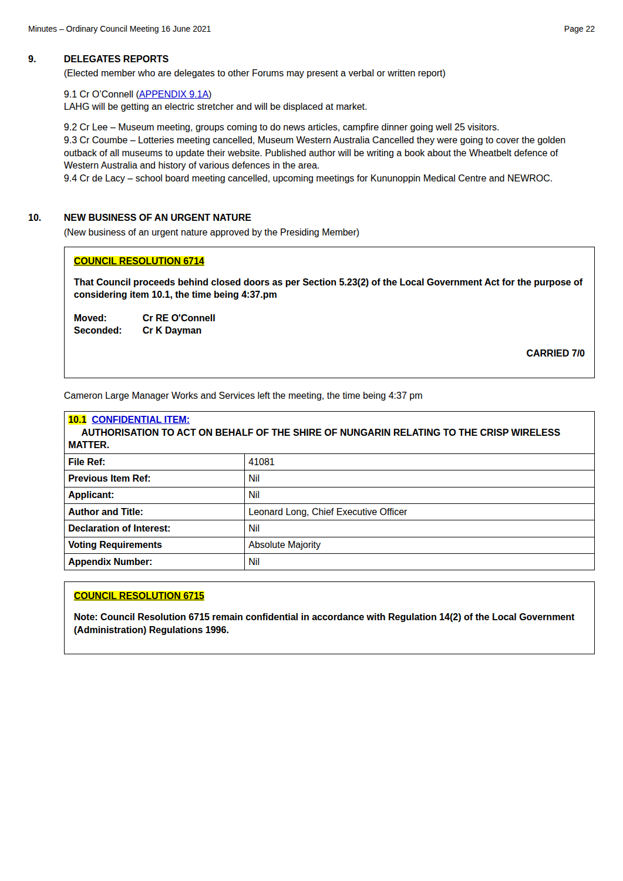Minutes – Ordinary Council Meeting 16 June 2021
Page 22
9.
DELEGATES REPORTS
(Elected member who are delegates to other Forums may present a verbal or written report)
9.1 Cr O’Connell (APPENDIX 9.1A)
LAHG will be getting an electric stretcher and will be displaced at market.
9.2 Cr Lee – Museum meeting, groups coming to do news articles, campfire dinner going well 25 visitors.
9.3 Cr Coumbe – Lotteries meeting cancelled, Museum Western Australia Cancelled they were going to cover the golden outback of all museums to update their website. Published author will be writing a book about the Wheatbelt defence of Western Australia and history of various defences in the area.
9.4 Cr de Lacy – school board meeting cancelled, upcoming meetings for Kununoppin Medical Centre and NEWROC.
10.
NEW BUSINESS OF AN URGENT NATURE
(New business of an urgent nature approved by the Presiding Member)
COUNCIL RESOLUTION 6714
That Council proceeds behind closed doors as per Section 5.23(2) of the Local Government Act for the purpose of considering item 10.1, the time being 4:37.pm
| Moved: | Cr RE O'Connell |
| Seconded: | Cr K Dayman |
CARRIED 7/0
Cameron Large Manager Works and Services left the meeting, the time being 4:37 pm
| 10.1 CONFIDENTIAL ITEM: AUTHORISATION TO ACT ON BEHALF OF THE SHIRE OF NUNGARIN RELATING TO THE CRISP WIRELESS MATTER. |
| File Ref: | 41081 |
| Previous Item Ref: | Nil |
| Applicant: | Nil |
| Author and Title: | Leonard Long, Chief Executive Officer |
| Declaration of Interest: | Nil |
| Voting Requirements | Absolute Majority |
| Appendix Number: | Nil |
COUNCIL RESOLUTION 6715
Note: Council Resolution 6715 remain confidential in accordance with Regulation 14(2) of the Local Government (Administration) Regulations 1996.